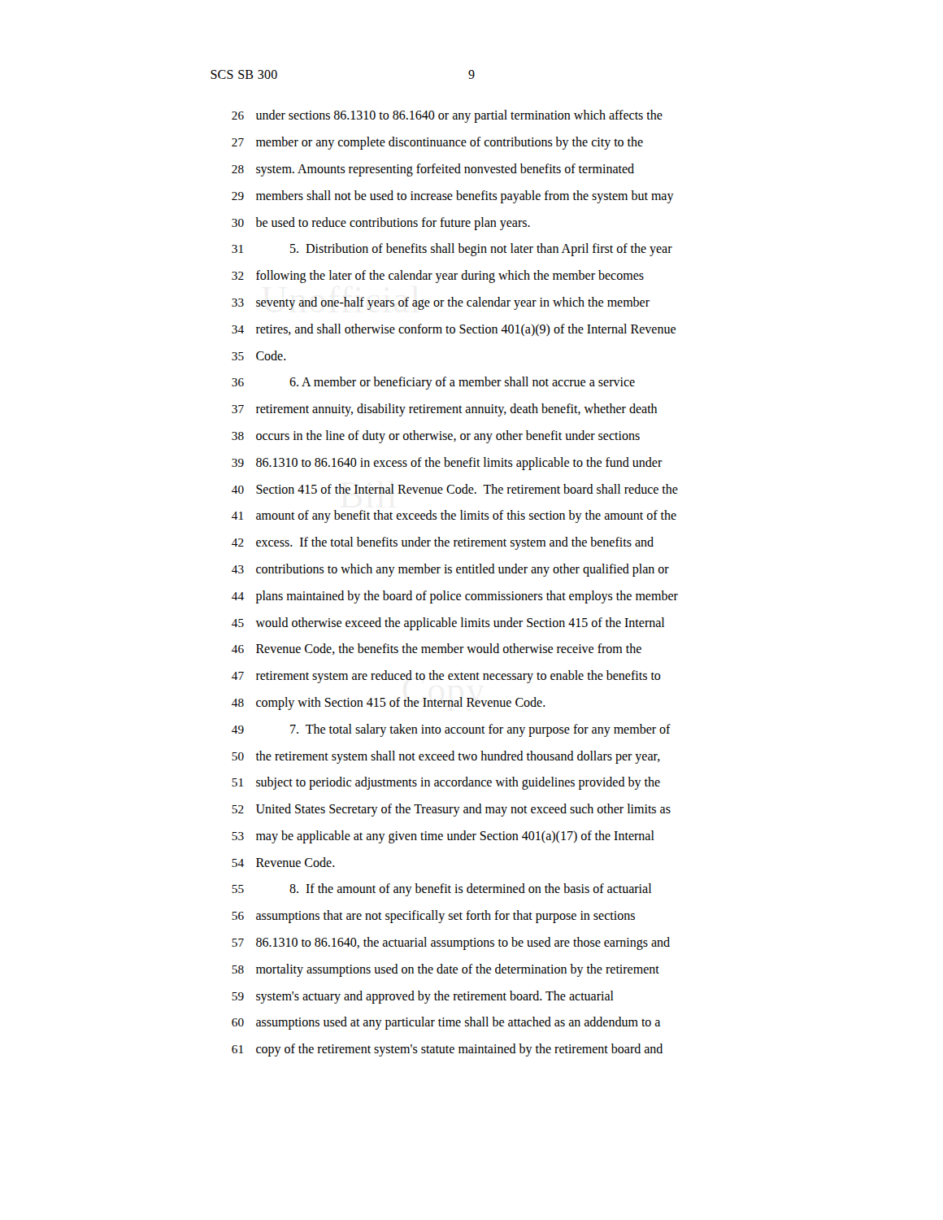Unofficial
Bill
Copy
SCS SB 300
9
26
under sections 86.1310 to 86.1640 or any partial termination which affects the
27
member or any complete discontinuance of contributions by the city to the
28
system. Amounts representing forfeited nonvested benefits of terminated
29
members shall not be used to increase benefits payable from the system but may
30
be used to reduce contributions for future plan years.
31
5. Distribution of benefits shall begin not later than April first of the year
32
following the later of the calendar year during which the member becomes
33
seventy and one-half years of age or the calendar year in which the member
34
retires, and shall otherwise conform to Section 401(a)(9) of the Internal Revenue
35
Code.
36
6. A member or beneficiary of a member shall not accrue a service
37
retirement annuity, disability retirement annuity, death benefit, whether death
38
occurs in the line of duty or otherwise, or any other benefit under sections
39
86.1310 to 86.1640 in excess of the benefit limits applicable to the fund under
40
Section 415 of the Internal Revenue Code. The retirement board shall reduce the
41
amount of any benefit that exceeds the limits of this section by the amount of the
42
excess. If the total benefits under the retirement system and the benefits and
43
contributions to which any member is entitled under any other qualified plan or
44
plans maintained by the board of police commissioners that employs the member
45
would otherwise exceed the applicable limits under Section 415 of the Internal
46
Revenue Code, the benefits the member would otherwise receive from the
47
retirement system are reduced to the extent necessary to enable the benefits to
48
comply with Section 415 of the Internal Revenue Code.
49
7. The total salary taken into account for any purpose for any member of
50
the retirement system shall not exceed two hundred thousand dollars per year,
51
subject to periodic adjustments in accordance with guidelines provided by the
52
United States Secretary of the Treasury and may not exceed such other limits as
53
may be applicable at any given time under Section 401(a)(17) of the Internal
54
Revenue Code.
55
8. If the amount of any benefit is determined on the basis of actuarial
56
assumptions that are not specifically set forth for that purpose in sections
57
86.1310 to 86.1640, the actuarial assumptions to be used are those earnings and
58
mortality assumptions used on the date of the determination by the retirement
59
system's actuary and approved by the retirement board. The actuarial
60
assumptions used at any particular time shall be attached as an addendum to a
61
copy of the retirement system's statute maintained by the retirement board and